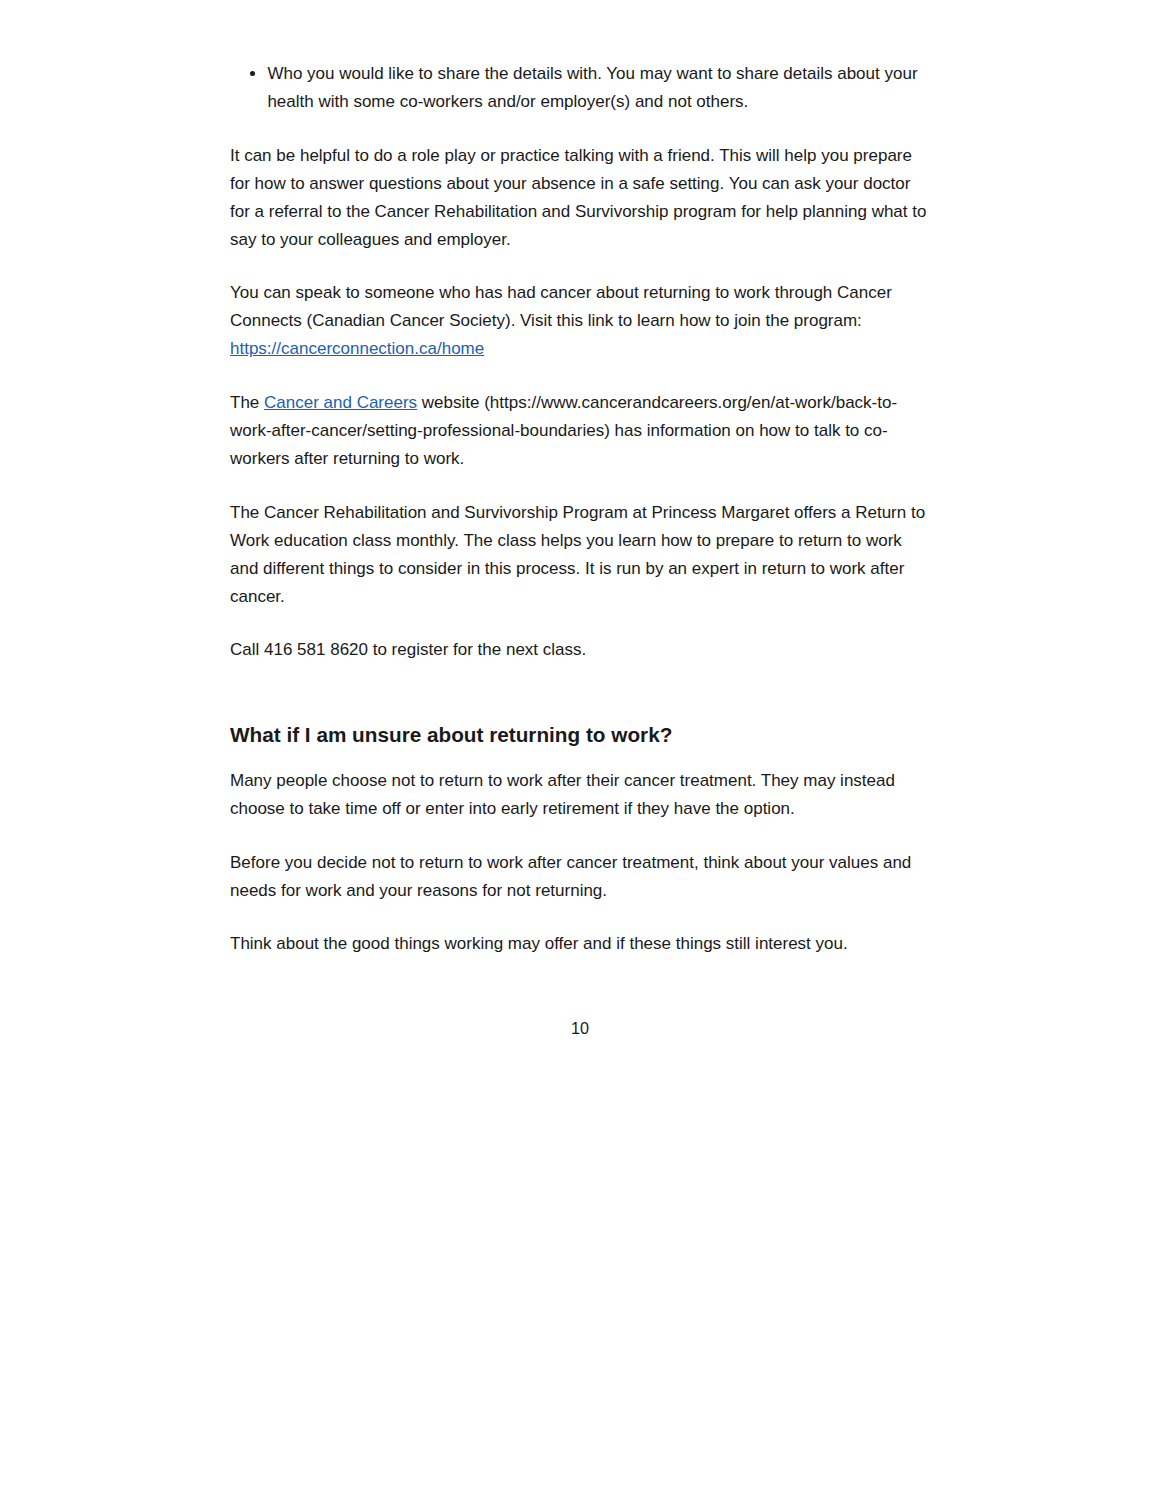Who you would like to share the details with. You may want to share details about your health with some co-workers and/or employer(s) and not others.
It can be helpful to do a role play or practice talking with a friend. This will help you prepare for how to answer questions about your absence in a safe setting. You can ask your doctor for a referral to the Cancer Rehabilitation and Survivorship program for help planning what to say to your colleagues and employer.
You can speak to someone who has had cancer about returning to work through Cancer Connects (Canadian Cancer Society). Visit this link to learn how to join the program: https://cancerconnection.ca/home
The Cancer and Careers website (https://www.cancerandcareers.org/en/at-work/back-to-work-after-cancer/setting-professional-boundaries) has information on how to talk to co-workers after returning to work.
The Cancer Rehabilitation and Survivorship Program at Princess Margaret offers a Return to Work education class monthly. The class helps you learn how to prepare to return to work and different things to consider in this process. It is run by an expert in return to work after cancer.
Call 416 581 8620 to register for the next class.
What if I am unsure about returning to work?
Many people choose not to return to work after their cancer treatment. They may instead choose to take time off or enter into early retirement if they have the option.
Before you decide not to return to work after cancer treatment, think about your values and needs for work and your reasons for not returning.
Think about the good things working may offer and if these things still interest you.
10